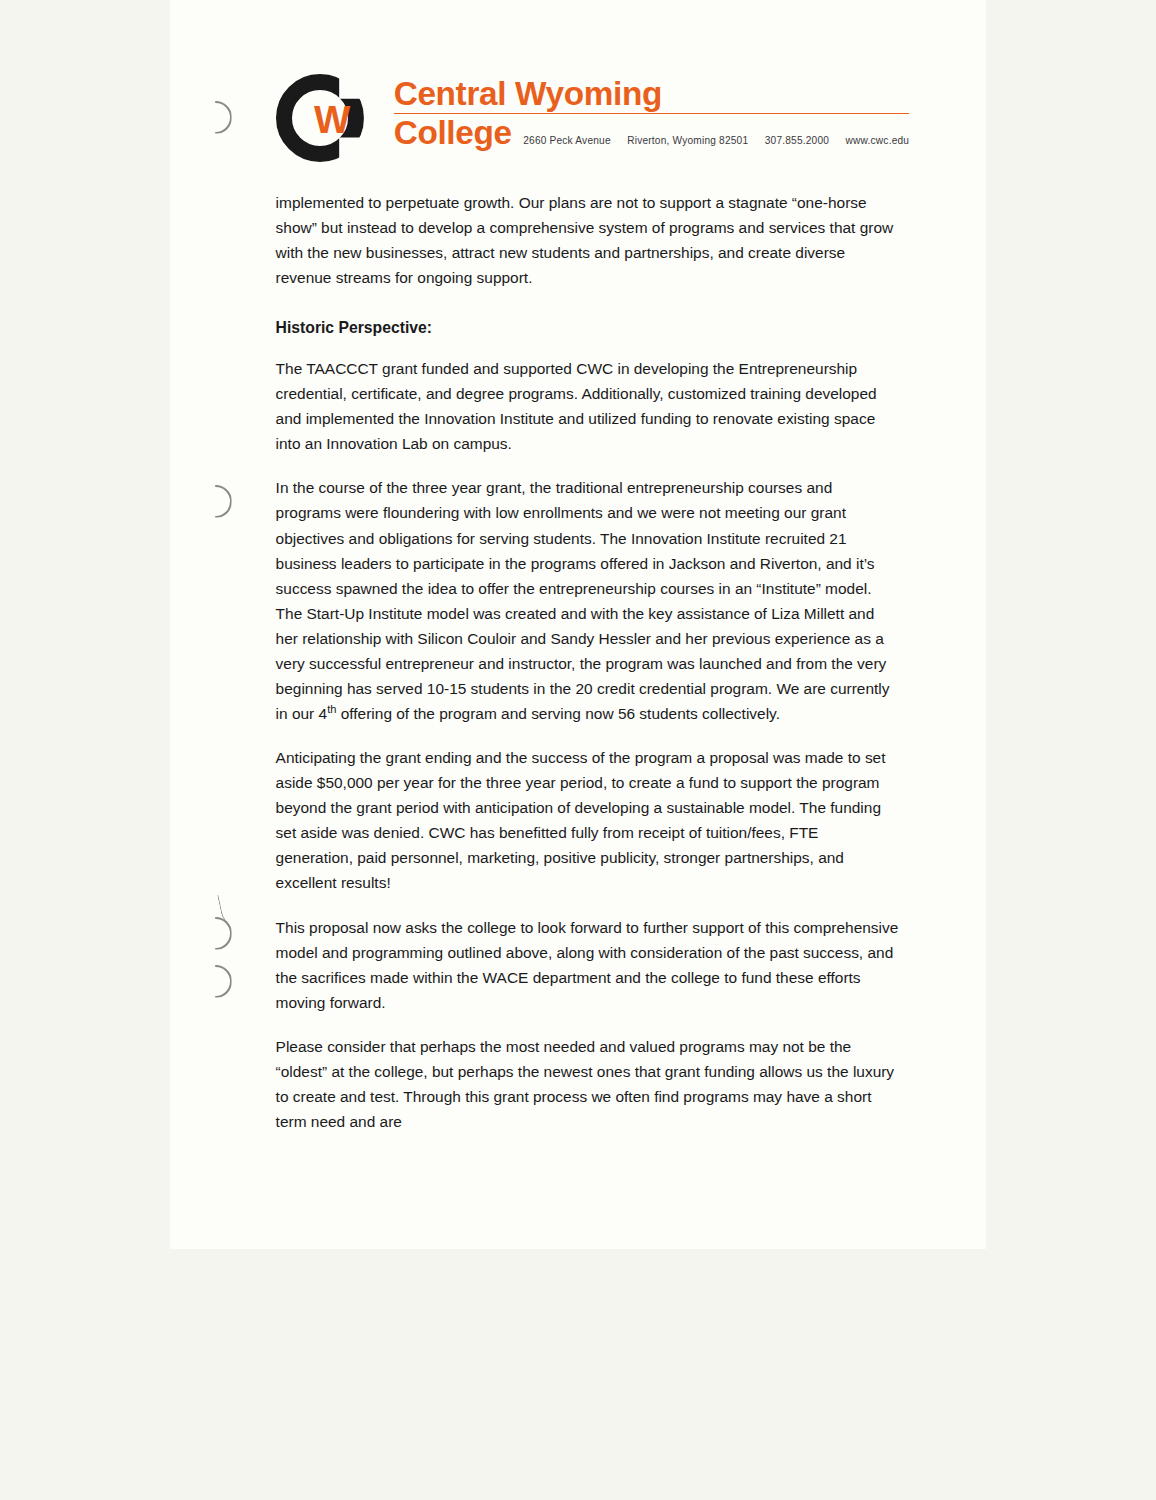W
Central Wyoming
College 2660 Peck Avenue Riverton, Wyoming 82501 307.855.2000 www.cwc.edu
implemented to perpetuate growth. Our plans are not to support a stagnate “one-horse show” but instead to develop a comprehensive system of programs and services that grow with the new businesses, attract new students and partnerships, and create diverse revenue streams for ongoing support.
Historic Perspective:
The TAACCCT grant funded and supported CWC in developing the Entrepreneurship credential, certificate, and degree programs. Additionally, customized training developed and implemented the Innovation Institute and utilized funding to renovate existing space into an Innovation Lab on campus.
In the course of the three year grant, the traditional entrepreneurship courses and programs were floundering with low enrollments and we were not meeting our grant objectives and obligations for serving students. The Innovation Institute recruited 21 business leaders to participate in the programs offered in Jackson and Riverton, and it’s success spawned the idea to offer the entrepreneurship courses in an “Institute” model. The Start-Up Institute model was created and with the key assistance of Liza Millett and her relationship with Silicon Couloir and Sandy Hessler and her previous experience as a very successful entrepreneur and instructor, the program was launched and from the very beginning has served 10-15 students in the 20 credit credential program. We are currently in our 4th offering of the program and serving now 56 students collectively.
Anticipating the grant ending and the success of the program a proposal was made to set aside $50,000 per year for the three year period, to create a fund to support the program beyond the grant period with anticipation of developing a sustainable model. The funding set aside was denied. CWC has benefitted fully from receipt of tuition/fees, FTE generation, paid personnel, marketing, positive publicity, stronger partnerships, and excellent results!
This proposal now asks the college to look forward to further support of this comprehensive model and programming outlined above, along with consideration of the past success, and the sacrifices made within the WACE department and the college to fund these efforts moving forward.
Please consider that perhaps the most needed and valued programs may not be the “oldest” at the college, but perhaps the newest ones that grant funding allows us the luxury to create and test. Through this grant process we often find programs may have a short term need and are